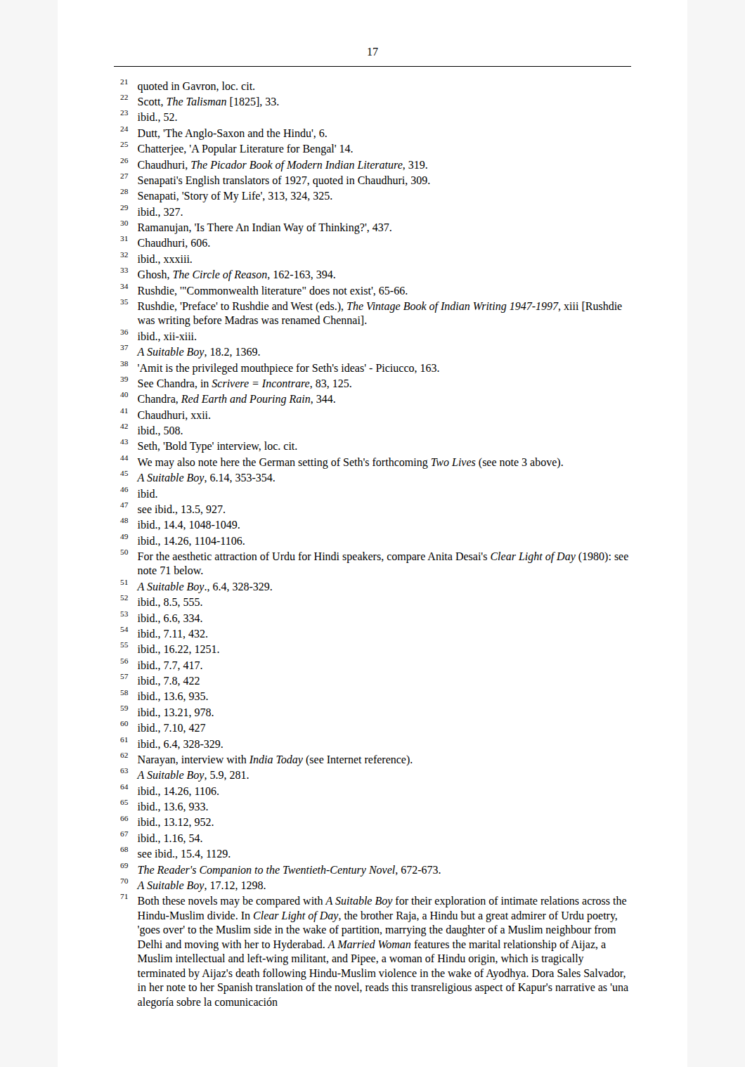17
21quoted in Gavron, loc. cit.
22 Scott, The Talisman [1825], 33.
23ibid., 52.
24 Dutt, 'The Anglo-Saxon and the Hindu', 6.
25 Chatterjee, 'A Popular Literature for Bengal' 14.
26 Chaudhuri, The Picador Book of Modern Indian Literature, 319.
27 Senapati's English translators of 1927, quoted in Chaudhuri, 309.
28 Senapati, 'Story of My Life', 313, 324, 325.
29ibid., 327.
30 Ramanujan, 'Is There An Indian Way of Thinking?', 437.
31 Chaudhuri, 606.
32ibid., xxxiii.
33 Ghosh, The Circle of Reason, 162-163, 394.
34 Rushdie, '"Commonwealth literature" does not exist', 65-66.
35 Rushdie, 'Preface' to Rushdie and West (eds.), The Vintage Book of Indian Writing 1947-1997, xiii [Rushdie was writing before Madras was renamed Chennai].
36ibid., xii-xiii.
37 A Suitable Boy, 18.2, 1369.
38'Amit is the privileged mouthpiece for Seth's ideas' - Piciucco, 163.
39 See Chandra, in Scrivere = Incontrare, 83, 125.
40 Chandra, Red Earth and Pouring Rain, 344.
41 Chaudhuri, xxii.
42ibid., 508.
43 Seth, 'Bold Type' interview, loc. cit.
44 We may also note here the German setting of Seth's forthcoming Two Lives (see note 3 above).
45 A Suitable Boy, 6.14, 353-354.
46ibid.
47see ibid., 13.5, 927.
48ibid., 14.4, 1048-1049.
49ibid., 14.26, 1104-1106.
50 For the aesthetic attraction of Urdu for Hindi speakers, compare Anita Desai's Clear Light of Day (1980): see note 71 below.
51 A Suitable Boy., 6.4, 328-329.
52ibid., 8.5, 555.
53ibid., 6.6, 334.
54ibid., 7.11, 432.
55ibid., 16.22, 1251.
56ibid., 7.7, 417.
57ibid., 7.8, 422
58ibid., 13.6, 935.
59ibid., 13.21, 978.
60ibid., 7.10, 427
61ibid., 6.4, 328-329.
62 Narayan, interview with India Today (see Internet reference).
63 A Suitable Boy, 5.9, 281.
64ibid., 14.26, 1106.
65ibid., 13.6, 933.
66ibid., 13.12, 952.
67ibid., 1.16, 54.
68see ibid., 15.4, 1129.
69 The Reader's Companion to the Twentieth-Century Novel, 672-673.
70 A Suitable Boy, 17.12, 1298.
71 Both these novels may be compared with A Suitable Boy for their exploration of intimate relations across the Hindu-Muslim divide. In Clear Light of Day, the brother Raja, a Hindu but a great admirer of Urdu poetry, 'goes over' to the Muslim side in the wake of partition, marrying the daughter of a Muslim neighbour from Delhi and moving with her to Hyderabad. A Married Woman features the marital relationship of Aijaz, a Muslim intellectual and left-wing militant, and Pipee, a woman of Hindu origin, which is tragically terminated by Aijaz's death following Hindu-Muslim violence in the wake of Ayodhya. Dora Sales Salvador, in her note to her Spanish translation of the novel, reads this transreligious aspect of Kapur's narrative as 'una alegoría sobre la comunicación